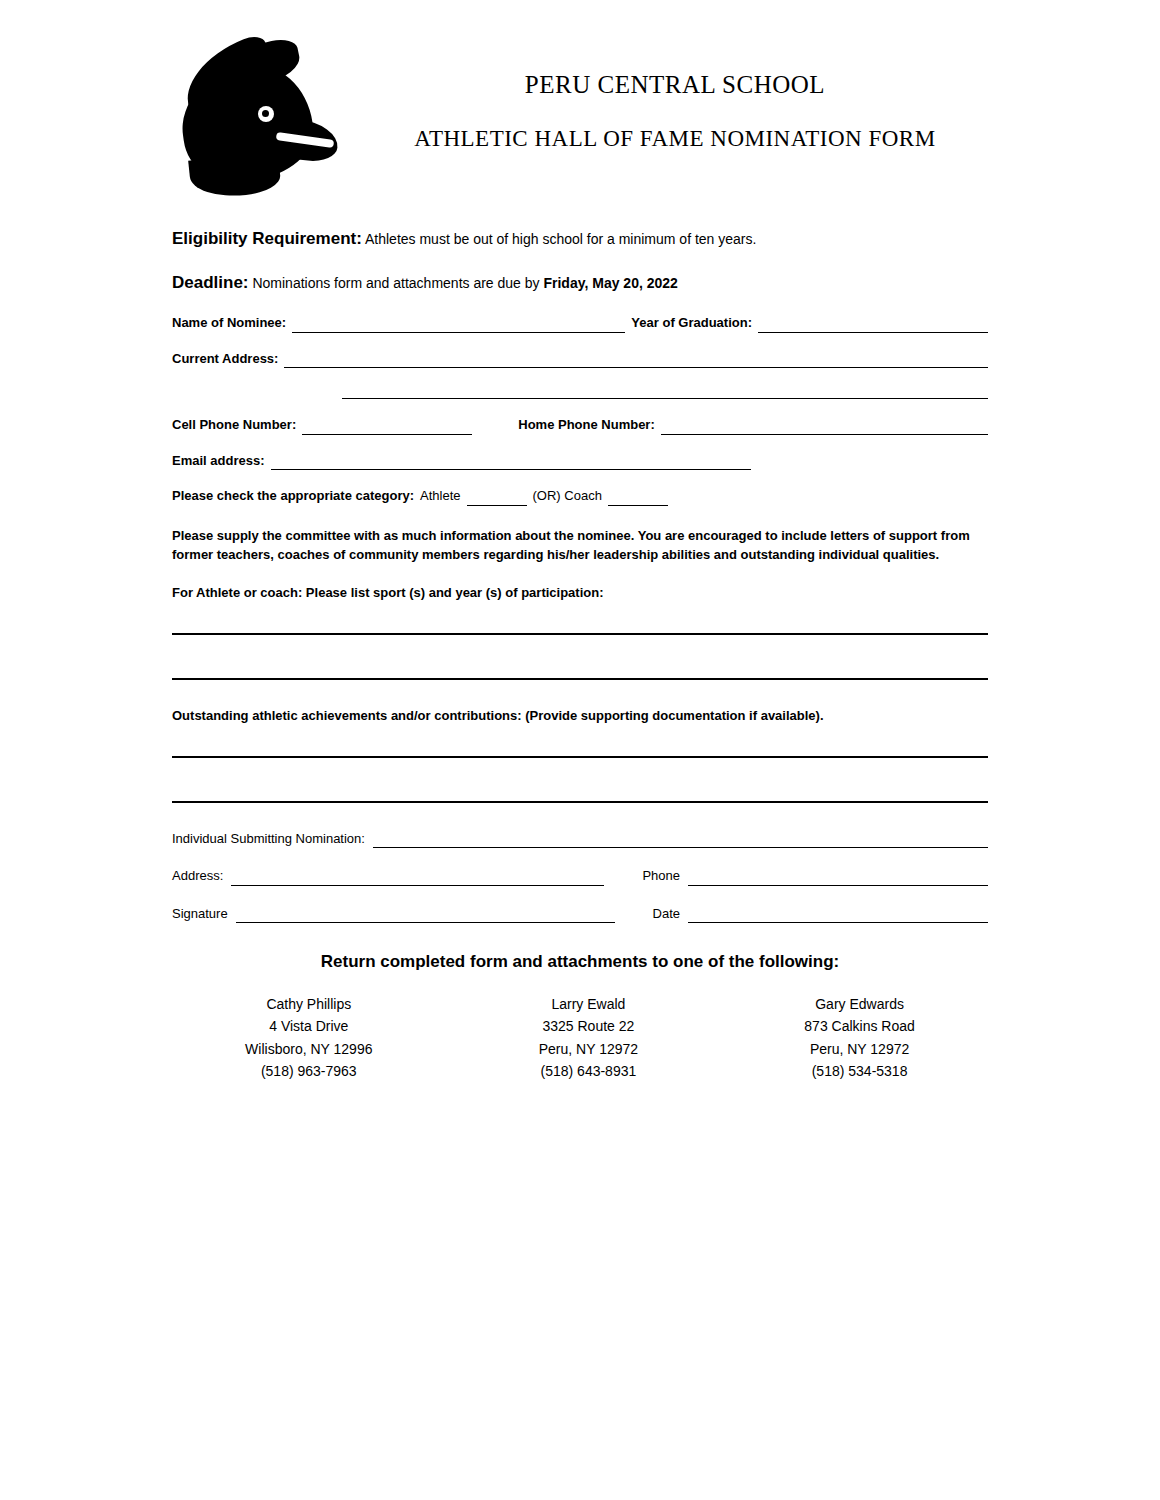Peru Central School
Athletic Hall of Fame Nomination Form
Eligibility Requirement: Athletes must be out of high school for a minimum of ten years.
Deadline: Nominations form and attachments are due by Friday, May 20, 2022
Name of Nominee: Year of Graduation:
Current Address:
Cell Phone Number: Home Phone Number:
Email address:
Please check the appropriate category: Athlete (OR) Coach
Please supply the committee with as much information about the nominee. You are encouraged to include letters of support from former teachers, coaches of community members regarding his/her leadership abilities and outstanding individual qualities.
For Athlete or coach: Please list sport (s) and year (s) of participation:
Outstanding athletic achievements and/or contributions: (Provide supporting documentation if available).
Individual Submitting Nomination:
Address: Phone
Signature Date
Return completed form and attachments to one of the following:
Cathy Phillips 4 Vista Drive
Wilisboro, NY 12996
(518) 963-7963
Larry Ewald 3325 Route 22
Peru, NY 12972
(518) 643-8931
Gary Edwards 873 Calkins Road
Peru, NY 12972
(518) 534-5318